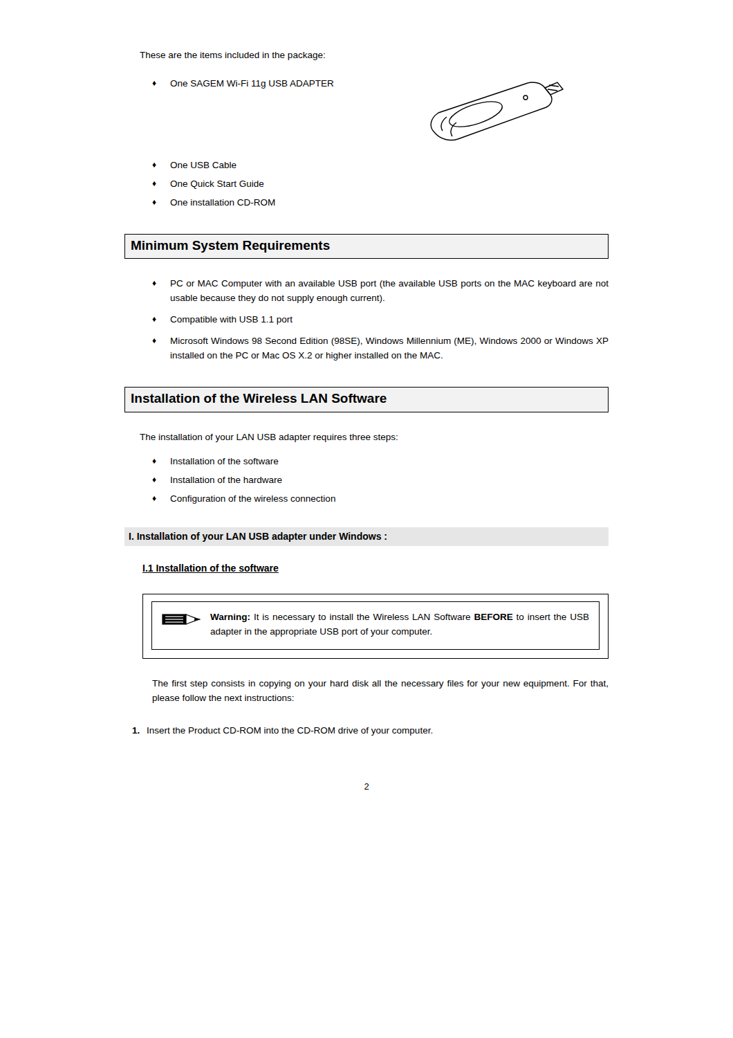These are the items included in the package:
One SAGEM Wi-Fi 11g USB ADAPTER
One USB Cable
One Quick Start Guide
One installation CD-ROM
Minimum System Requirements
PC or MAC Computer with an available USB port (the available USB ports on the MAC keyboard are not usable because they do not supply enough current).
Compatible with USB 1.1 port
Microsoft Windows 98 Second Edition (98SE), Windows Millennium (ME), Windows 2000 or Windows XP installed on the PC or Mac OS X.2 or higher installed on the MAC.
Installation of the Wireless LAN Software
The installation of your LAN USB adapter requires three steps:
Installation of the software
Installation of the hardware
Configuration of the wireless connection
I. Installation of your LAN USB adapter under Windows :
I.1 Installation of the software
Warning: It is necessary to install the Wireless LAN Software BEFORE to insert the USB adapter in the appropriate USB port of your computer.
The first step consists in copying on your hard disk all the necessary files for your new equipment. For that, please follow the next instructions:
Insert the Product CD-ROM into the CD-ROM drive of your computer.
2